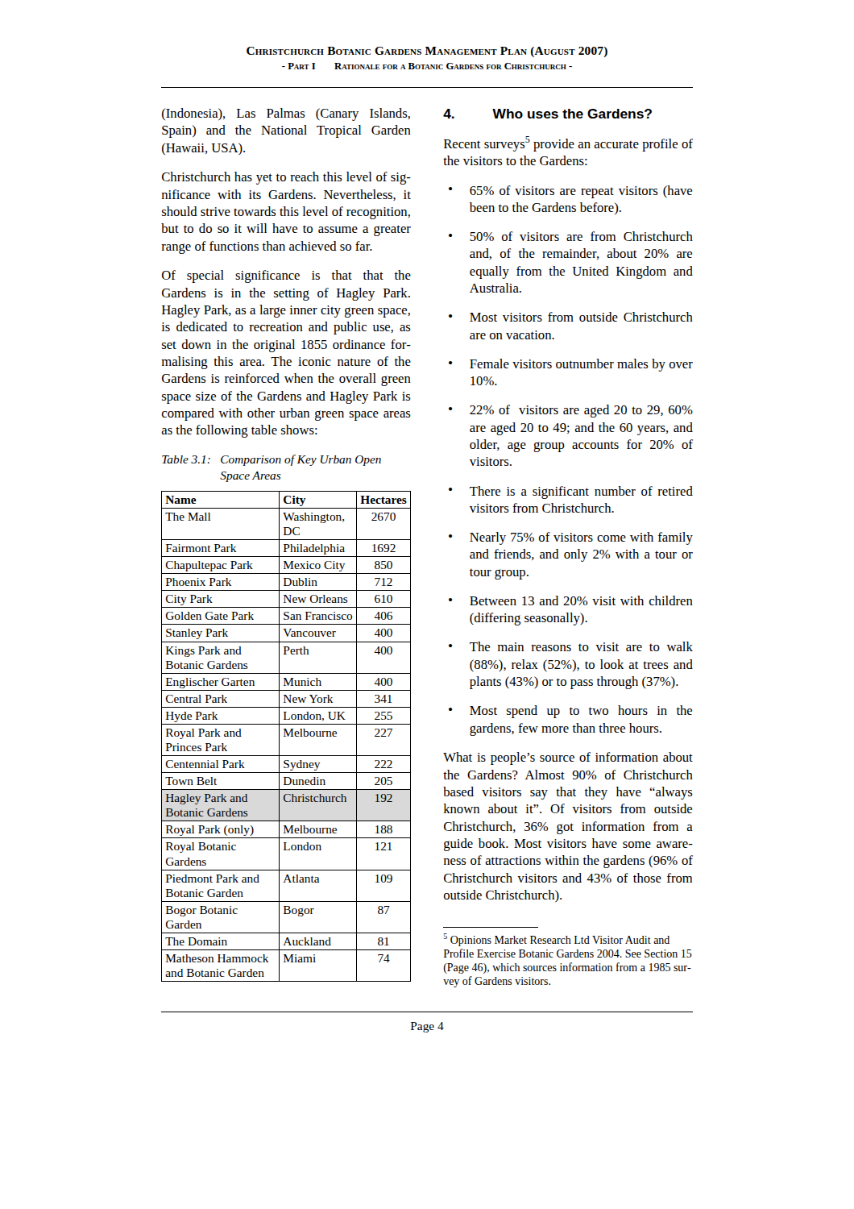Christchurch Botanic Gardens Management Plan (August 2007)
- Part I Rationale for a Botanic Gardens for Christchurch -
(Indonesia), Las Palmas (Canary Islands, Spain) and the National Tropical Garden (Hawaii, USA).
Christchurch has yet to reach this level of significance with its Gardens. Nevertheless, it should strive towards this level of recognition, but to do so it will have to assume a greater range of functions than achieved so far.
Of special significance is that that the Gardens is in the setting of Hagley Park. Hagley Park, as a large inner city green space, is dedicated to recreation and public use, as set down in the original 1855 ordinance formalising this area. The iconic nature of the Gardens is reinforced when the overall green space size of the Gardens and Hagley Park is compared with other urban green space areas as the following table shows:
Table 3.1: Comparison of Key Urban Open Space Areas
| Name | City | Hectares |
| --- | --- | --- |
| The Mall | Washington, DC | 2670 |
| Fairmont Park | Philadelphia | 1692 |
| Chapultepac Park | Mexico City | 850 |
| Phoenix Park | Dublin | 712 |
| City Park | New Orleans | 610 |
| Golden Gate Park | San Francisco | 406 |
| Stanley Park | Vancouver | 400 |
| Kings Park and Botanic Gardens | Perth | 400 |
| Englischer Garten | Munich | 400 |
| Central Park | New York | 341 |
| Hyde Park | London, UK | 255 |
| Royal Park and Princes Park | Melbourne | 227 |
| Centennial Park | Sydney | 222 |
| Town Belt | Dunedin | 205 |
| Hagley Park and Botanic Gardens | Christchurch | 192 |
| Royal Park (only) | Melbourne | 188 |
| Royal Botanic Gardens | London | 121 |
| Piedmont Park and Botanic Garden | Atlanta | 109 |
| Bogor Botanic Garden | Bogor | 87 |
| The Domain | Auckland | 81 |
| Matheson Hammock and Botanic Garden | Miami | 74 |
4. Who uses the Gardens?
Recent surveys5 provide an accurate profile of the visitors to the Gardens:
65% of visitors are repeat visitors (have been to the Gardens before).
50% of visitors are from Christchurch and, of the remainder, about 20% are equally from the United Kingdom and Australia.
Most visitors from outside Christchurch are on vacation.
Female visitors outnumber males by over 10%.
22% of visitors are aged 20 to 29, 60% are aged 20 to 49; and the 60 years, and older, age group accounts for 20% of visitors.
There is a significant number of retired visitors from Christchurch.
Nearly 75% of visitors come with family and friends, and only 2% with a tour or tour group.
Between 13 and 20% visit with children (differing seasonally).
The main reasons to visit are to walk (88%), relax (52%), to look at trees and plants (43%) or to pass through (37%).
Most spend up to two hours in the gardens, few more than three hours.
What is people’s source of information about the Gardens? Almost 90% of Christchurch based visitors say that they have “always known about it”. Of visitors from outside Christchurch, 36% got information from a guide book. Most visitors have some awareness of attractions within the gardens (96% of Christchurch visitors and 43% of those from outside Christchurch).
5 Opinions Market Research Ltd Visitor Audit and Profile Exercise Botanic Gardens 2004. See Section 15 (Page 46), which sources information from a 1985 survey of Gardens visitors.
Page 4